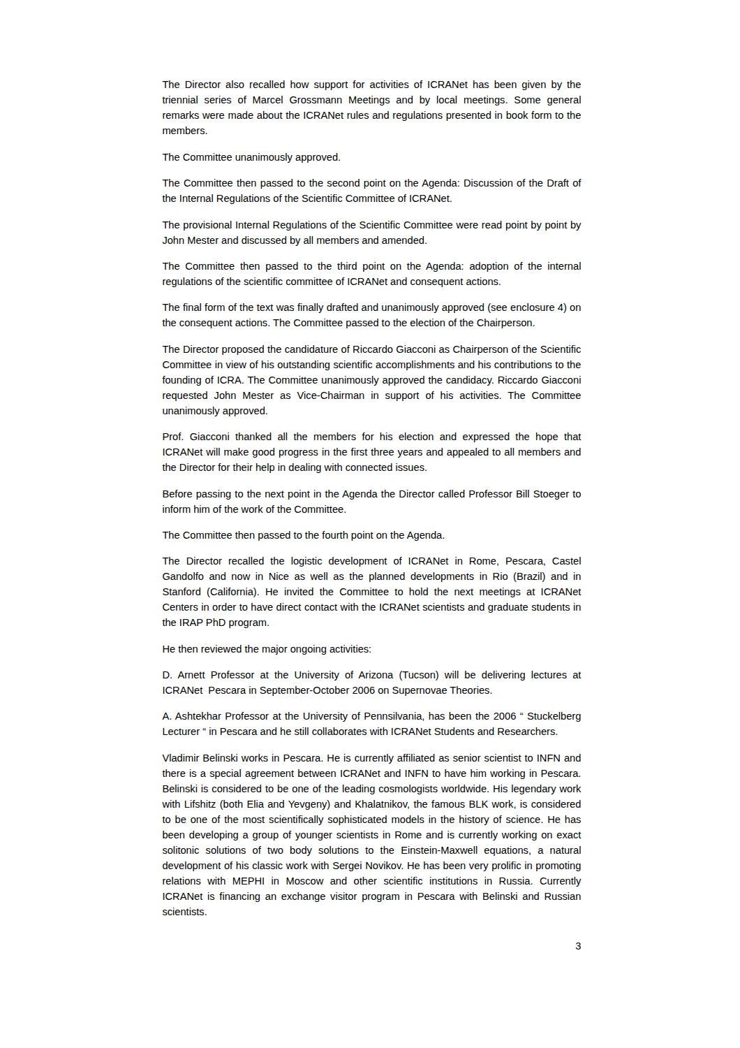The Director also recalled how support for activities of ICRANet has been given by the triennial series of Marcel Grossmann Meetings and by local meetings. Some general remarks were made about the ICRANet rules and regulations presented in book form to the members.
The Committee unanimously approved.
The Committee then passed to the second point on the Agenda: Discussion of the Draft of the Internal Regulations of the Scientific Committee of ICRANet.
The provisional Internal Regulations of the Scientific Committee were read point by point by John Mester and discussed by all members and amended.
The Committee then passed to the third point on the Agenda: adoption of the internal regulations of the scientific committee of ICRANet and consequent actions.
The final form of the text was finally drafted and unanimously approved (see enclosure 4) on the consequent actions. The Committee passed to the election of the Chairperson.
The Director proposed the candidature of Riccardo Giacconi as Chairperson of the Scientific Committee in view of his outstanding scientific accomplishments and his contributions to the founding of ICRA. The Committee unanimously approved the candidacy. Riccardo Giacconi requested John Mester as Vice-Chairman in support of his activities. The Committee unanimously approved.
Prof. Giacconi thanked all the members for his election and expressed the hope that ICRANet will make good progress in the first three years and appealed to all members and the Director for their help in dealing with connected issues.
Before passing to the next point in the Agenda the Director called Professor Bill Stoeger to inform him of the work of the Committee.
The Committee then passed to the fourth point on the Agenda.
The Director recalled the logistic development of ICRANet in Rome, Pescara, Castel Gandolfo and now in Nice as well as the planned developments in Rio (Brazil) and in Stanford (California). He invited the Committee to hold the next meetings at ICRANet Centers in order to have direct contact with the ICRANet scientists and graduate students in the IRAP PhD program.
He then reviewed the major ongoing activities:
D. Arnett Professor at the University of Arizona (Tucson) will be delivering lectures at ICRANet Pescara in September-October 2006 on Supernovae Theories.
A. Ashtekhar Professor at the University of Pennsilvania, has been the 2006 “ Stuckelberg Lecturer “ in Pescara and he still collaborates with ICRANet Students and Researchers.
Vladimir Belinski works in Pescara. He is currently affiliated as senior scientist to INFN and there is a special agreement between ICRANet and INFN to have him working in Pescara. Belinski is considered to be one of the leading cosmologists worldwide. His legendary work with Lifshitz (both Elia and Yevgeny) and Khalatnikov, the famous BLK work, is considered to be one of the most scientifically sophisticated models in the history of science. He has been developing a group of younger scientists in Rome and is currently working on exact solitonic solutions of two body solutions to the Einstein-Maxwell equations, a natural development of his classic work with Sergei Novikov. He has been very prolific in promoting relations with MEPHI in Moscow and other scientific institutions in Russia. Currently ICRANet is financing an exchange visitor program in Pescara with Belinski and Russian scientists.
3